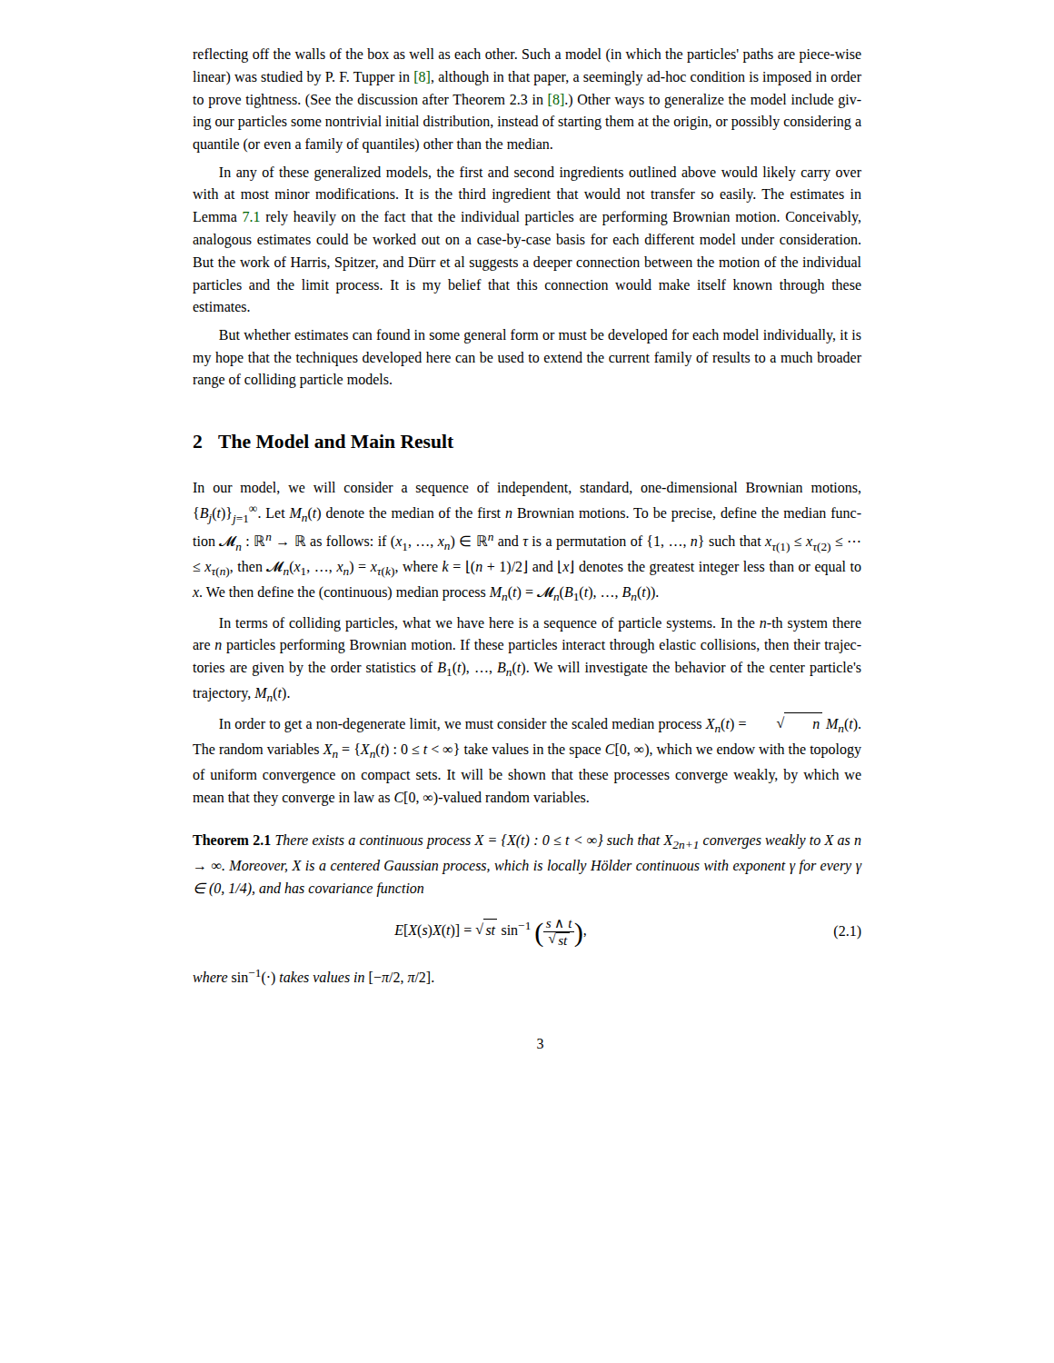reflecting off the walls of the box as well as each other. Such a model (in which the particles' paths are piece-wise linear) was studied by P. F. Tupper in [8], although in that paper, a seemingly ad-hoc condition is imposed in order to prove tightness. (See the discussion after Theorem 2.3 in [8].) Other ways to generalize the model include giving our particles some nontrivial initial distribution, instead of starting them at the origin, or possibly considering a quantile (or even a family of quantiles) other than the median.
In any of these generalized models, the first and second ingredients outlined above would likely carry over with at most minor modifications. It is the third ingredient that would not transfer so easily. The estimates in Lemma 7.1 rely heavily on the fact that the individual particles are performing Brownian motion. Conceivably, analogous estimates could be worked out on a case-by-case basis for each different model under consideration. But the work of Harris, Spitzer, and Dürr et al suggests a deeper connection between the motion of the individual particles and the limit process. It is my belief that this connection would make itself known through these estimates.
But whether estimates can found in some general form or must be developed for each model individually, it is my hope that the techniques developed here can be used to extend the current family of results to a much broader range of colliding particle models.
2 The Model and Main Result
In our model, we will consider a sequence of independent, standard, one-dimensional Brownian motions, {Bj(t)}j=1∞. Let Mn(t) denote the median of the first n Brownian motions. To be precise, define the median function 𝓜n : ℝn → ℝ as follows: if (x1, …, xn) ∈ ℝn and τ is a permutation of {1, …, n} such that xτ(1) ≤ xτ(2) ≤ ⋯ ≤ xτ(n), then 𝓜n(x1, …, xn) = xτ(k), where k = ⌊(n + 1)/2⌋ and ⌊x⌋ denotes the greatest integer less than or equal to x. We then define the (continuous) median process Mn(t) = 𝓜n(B1(t), …, Bn(t)).
In terms of colliding particles, what we have here is a sequence of particle systems. In the n-th system there are n particles performing Brownian motion. If these particles interact through elastic collisions, then their trajectories are given by the order statistics of B1(t), …, Bn(t). We will investigate the behavior of the center particle's trajectory, Mn(t).
In order to get a non-degenerate limit, we must consider the scaled median process Xn(t) = n Mn(t). The random variables Xn = {Xn(t) : 0 ≤ t < ∞} take values in the space C[0, ∞), which we endow with the topology of uniform convergence on compact sets. It will be shown that these processes converge weakly, by which we mean that they converge in law as C[0, ∞)-valued random variables.
Theorem 2.1 There exists a continuous process X = {X(t) : 0 ≤ t < ∞} such that X2n+1 converges weakly to X as n → ∞. Moreover, X is a centered Gaussian process, which is locally Hölder continuous with exponent γ for every γ ∈ (0, 1/4), and has covariance function
E[X(s)X(t)] = st sin−1 (s ∧ t st),
(2.1)
where sin−1(·) takes values in [−π/2, π/2].
3